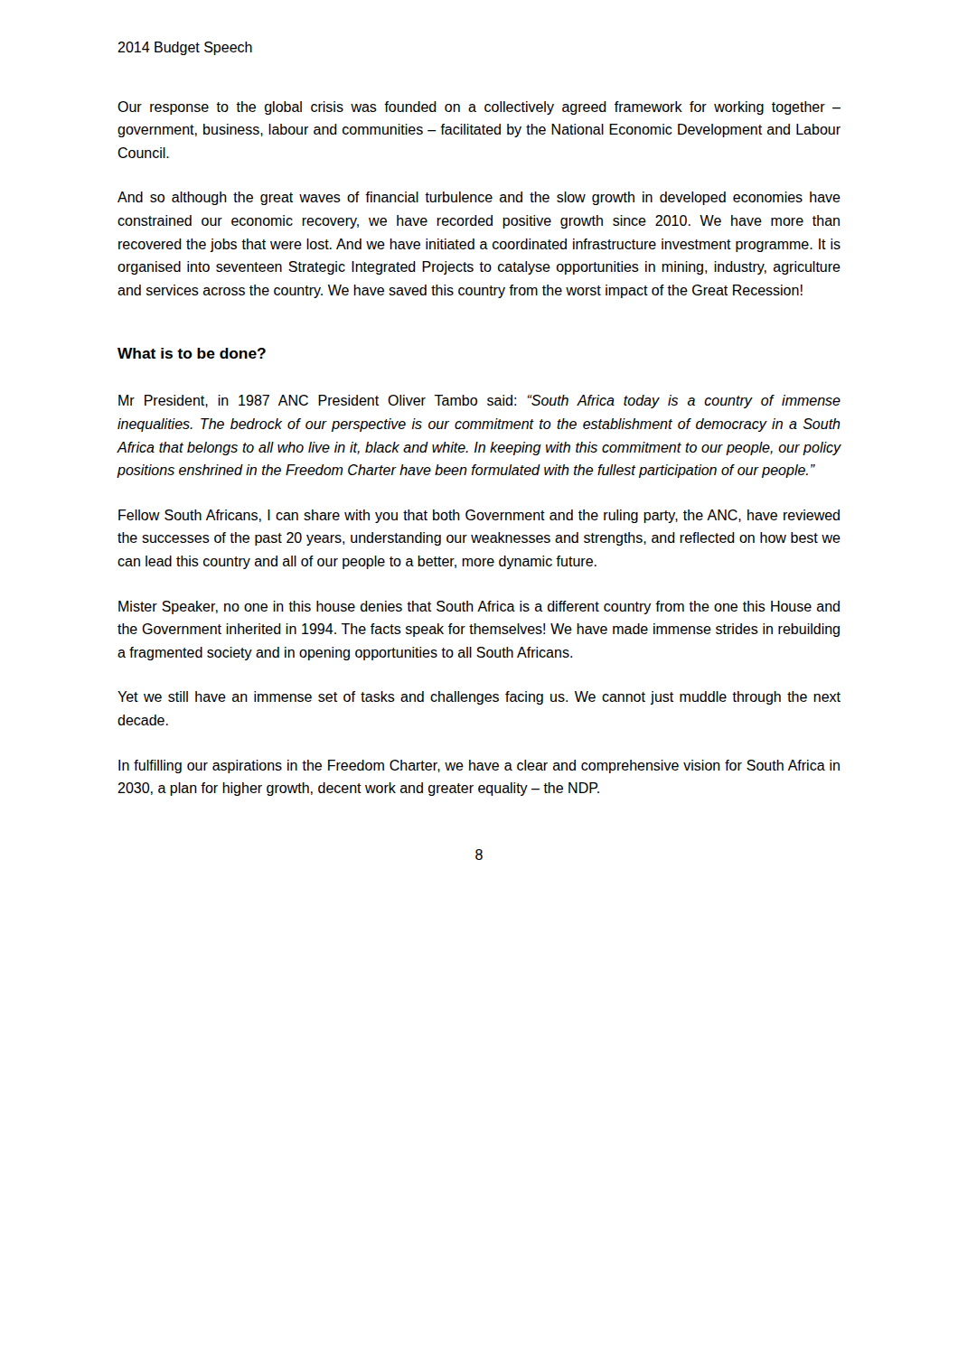2014 Budget Speech
Our response to the global crisis was founded on a collectively agreed framework for working together – government, business, labour and communities – facilitated by the National Economic Development and Labour Council.
And so although the great waves of financial turbulence and the slow growth in developed economies have constrained our economic recovery, we have recorded positive growth since 2010. We have more than recovered the jobs that were lost. And we have initiated a coordinated infrastructure investment programme. It is organised into seventeen Strategic Integrated Projects to catalyse opportunities in mining, industry, agriculture and services across the country. We have saved this country from the worst impact of the Great Recession!
What is to be done?
Mr President, in 1987 ANC President Oliver Tambo said: “South Africa today is a country of immense inequalities. The bedrock of our perspective is our commitment to the establishment of democracy in a South Africa that belongs to all who live in it, black and white. In keeping with this commitment to our people, our policy positions enshrined in the Freedom Charter have been formulated with the fullest participation of our people.”
Fellow South Africans, I can share with you that both Government and the ruling party, the ANC, have reviewed the successes of the past 20 years, understanding our weaknesses and strengths, and reflected on how best we can lead this country and all of our people to a better, more dynamic future.
Mister Speaker, no one in this house denies that South Africa is a different country from the one this House and the Government inherited in 1994. The facts speak for themselves! We have made immense strides in rebuilding a fragmented society and in opening opportunities to all South Africans.
Yet we still have an immense set of tasks and challenges facing us. We cannot just muddle through the next decade.
In fulfilling our aspirations in the Freedom Charter, we have a clear and comprehensive vision for South Africa in 2030, a plan for higher growth, decent work and greater equality – the NDP.
8